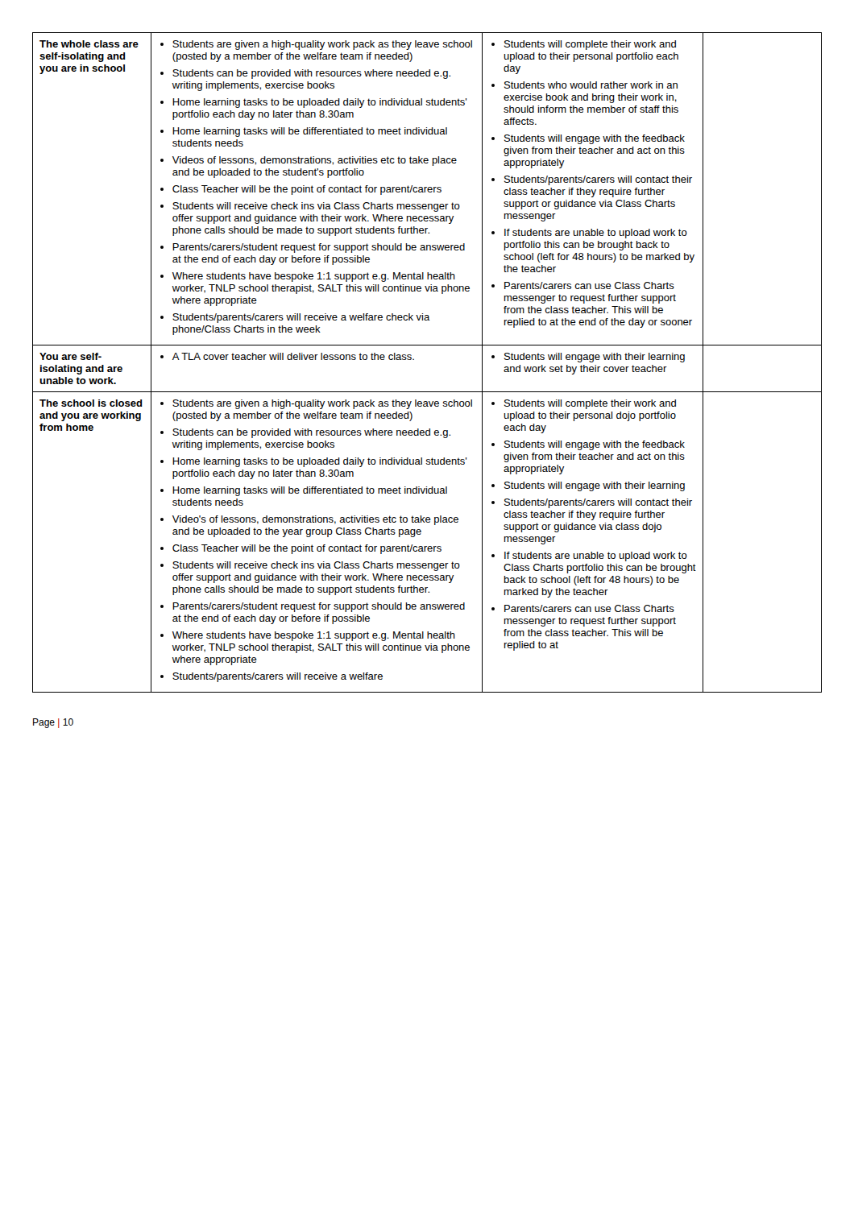| The whole class are self-isolating and you are in school | Students are given a high-quality work pack as they leave school (posted by a member of the welfare team if needed) Students can be provided with resources where needed e.g. writing implements, exercise books Home learning tasks to be uploaded daily to individual students' portfolio each day no later than 8.30am Home learning tasks will be differentiated to meet individual students needs Videos of lessons, demonstrations, activities etc to take place and be uploaded to the student's portfolio Class Teacher will be the point of contact for parent/carers Students will receive check ins via Class Charts messenger to offer support and guidance with their work. Where necessary phone calls should be made to support students further. Parents/carers/student request for support should be answered at the end of each day or before if possible Where students have bespoke 1:1 support e.g. Mental health worker, TNLP school therapist, SALT this will continue via phone where appropriate Students/parents/carers will receive a welfare check via phone/Class Charts in the week | Students will complete their work and upload to their personal portfolio each day Students who would rather work in an exercise book and bring their work in, should inform the member of staff this affects. Students will engage with the feedback given from their teacher and act on this appropriately Students/parents/carers will contact their class teacher if they require further support or guidance via Class Charts messenger If students are unable to upload work to portfolio this can be brought back to school (left for 48 hours) to be marked by the teacher Parents/carers can use Class Charts messenger to request further support from the class teacher. This will be replied to at the end of the day or sooner | |
| You are self-isolating and are unable to work. | A TLA cover teacher will deliver lessons to the class. | Students will engage with their learning and work set by their cover teacher | |
| The school is closed and you are working from home | Students are given a high-quality work pack as they leave school (posted by a member of the welfare team if needed) Students can be provided with resources where needed e.g. writing implements, exercise books Home learning tasks to be uploaded daily to individual students' portfolio each day no later than 8.30am Home learning tasks will be differentiated to meet individual students needs Video's of lessons, demonstrations, activities etc to take place and be uploaded to the year group Class Charts page Class Teacher will be the point of contact for parent/carers Students will receive check ins via Class Charts messenger to offer support and guidance with their work. Where necessary phone calls should be made to support students further. Parents/carers/student request for support should be answered at the end of each day or before if possible Where students have bespoke 1:1 support e.g. Mental health worker, TNLP school therapist, SALT this will continue via phone where appropriate Students/parents/carers will receive a welfare | Students will complete their work and upload to their personal dojo portfolio each day Students will engage with the feedback given from their teacher and act on this appropriately Students will engage with their learning Students/parents/carers will contact their class teacher if they require further support or guidance via class dojo messenger If students are unable to upload work to Class Charts portfolio this can be brought back to school (left for 48 hours) to be marked by the teacher Parents/carers can use Class Charts messenger to request further support from the class teacher. This will be replied to at | |
Page | 10